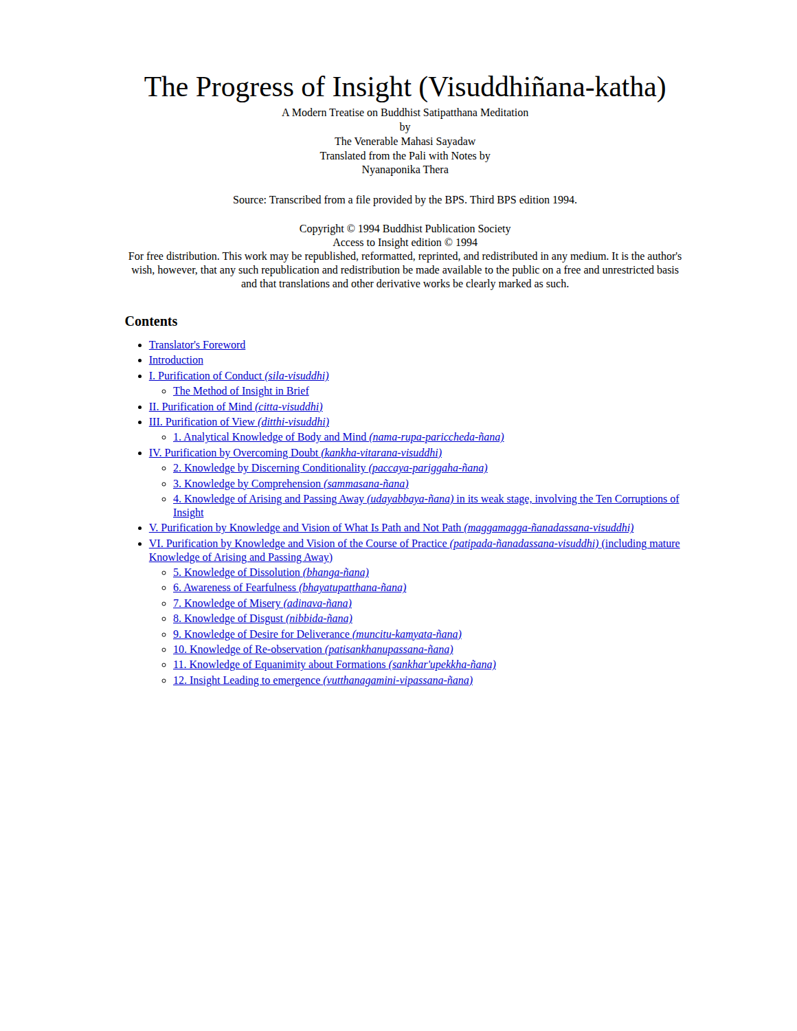The Progress of Insight (Visuddhiñana-katha)
A Modern Treatise on Buddhist Satipatthana Meditation
by
The Venerable Mahasi Sayadaw
Translated from the Pali with Notes by
Nyanaponika Thera
Source: Transcribed from a file provided by the BPS. Third BPS edition 1994.
Copyright © 1994 Buddhist Publication Society
Access to Insight edition © 1994
For free distribution. This work may be republished, reformatted, reprinted, and redistributed in any medium. It is the author's wish, however, that any such republication and redistribution be made available to the public on a free and unrestricted basis and that translations and other derivative works be clearly marked as such.
Contents
Translator's Foreword
Introduction
I. Purification of Conduct (sila-visuddhi)
The Method of Insight in Brief
II. Purification of Mind (citta-visuddhi)
III. Purification of View (ditthi-visuddhi)
1. Analytical Knowledge of Body and Mind (nama-rupa-pariccheda-ñana)
IV. Purification by Overcoming Doubt (kankha-vitarana-visuddhi)
2. Knowledge by Discerning Conditionality (paccaya-pariggaha-ñana)
3. Knowledge by Comprehension (sammasana-ñana)
4. Knowledge of Arising and Passing Away (udayabbaya-ñana) in its weak stage, involving the Ten Corruptions of Insight
V. Purification by Knowledge and Vision of What Is Path and Not Path (maggamagga-ñanadassana-visuddhi)
VI. Purification by Knowledge and Vision of the Course of Practice (patipada-ñanadassana-visuddhi) (including mature Knowledge of Arising and Passing Away)
5. Knowledge of Dissolution (bhanga-ñana)
6. Awareness of Fearfulness (bhayatupatthana-ñana)
7. Knowledge of Misery (adinava-ñana)
8. Knowledge of Disgust (nibbida-ñana)
9. Knowledge of Desire for Deliverance (muncitu-kamyata-ñana)
10. Knowledge of Re-observation (patisankhanupassana-ñana)
11. Knowledge of Equanimity about Formations (sankhar'upekkha-ñana)
12. Insight Leading to emergence (vutthanagamini-vipassana-ñana)